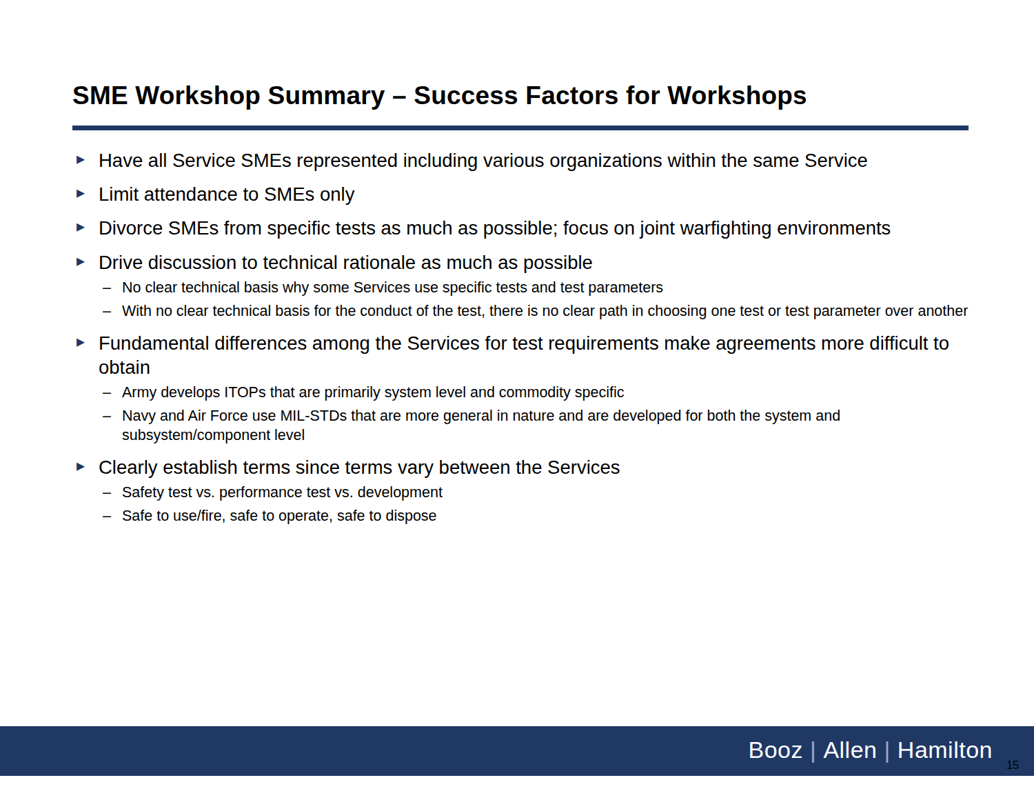SME Workshop Summary – Success Factors for Workshops
Have all Service SMEs represented including various organizations within the same Service
Limit attendance to SMEs only
Divorce SMEs from specific tests as much as possible; focus on joint warfighting environments
Drive discussion to technical rationale as much as possible
No clear technical basis why some Services use specific tests and test parameters
With no clear technical basis for the conduct of the test, there is no clear path in choosing one test or test parameter over another
Fundamental differences among the Services for test requirements make agreements more difficult to obtain
Army develops ITOPs that are primarily system level and commodity specific
Navy and Air Force use MIL-STDs that are more general in nature and are developed for both the system and subsystem/component level
Clearly establish terms since terms vary between the Services
Safety test vs. performance test vs. development
Safe to use/fire, safe to operate, safe to dispose
Booz|Allen|Hamilton
15